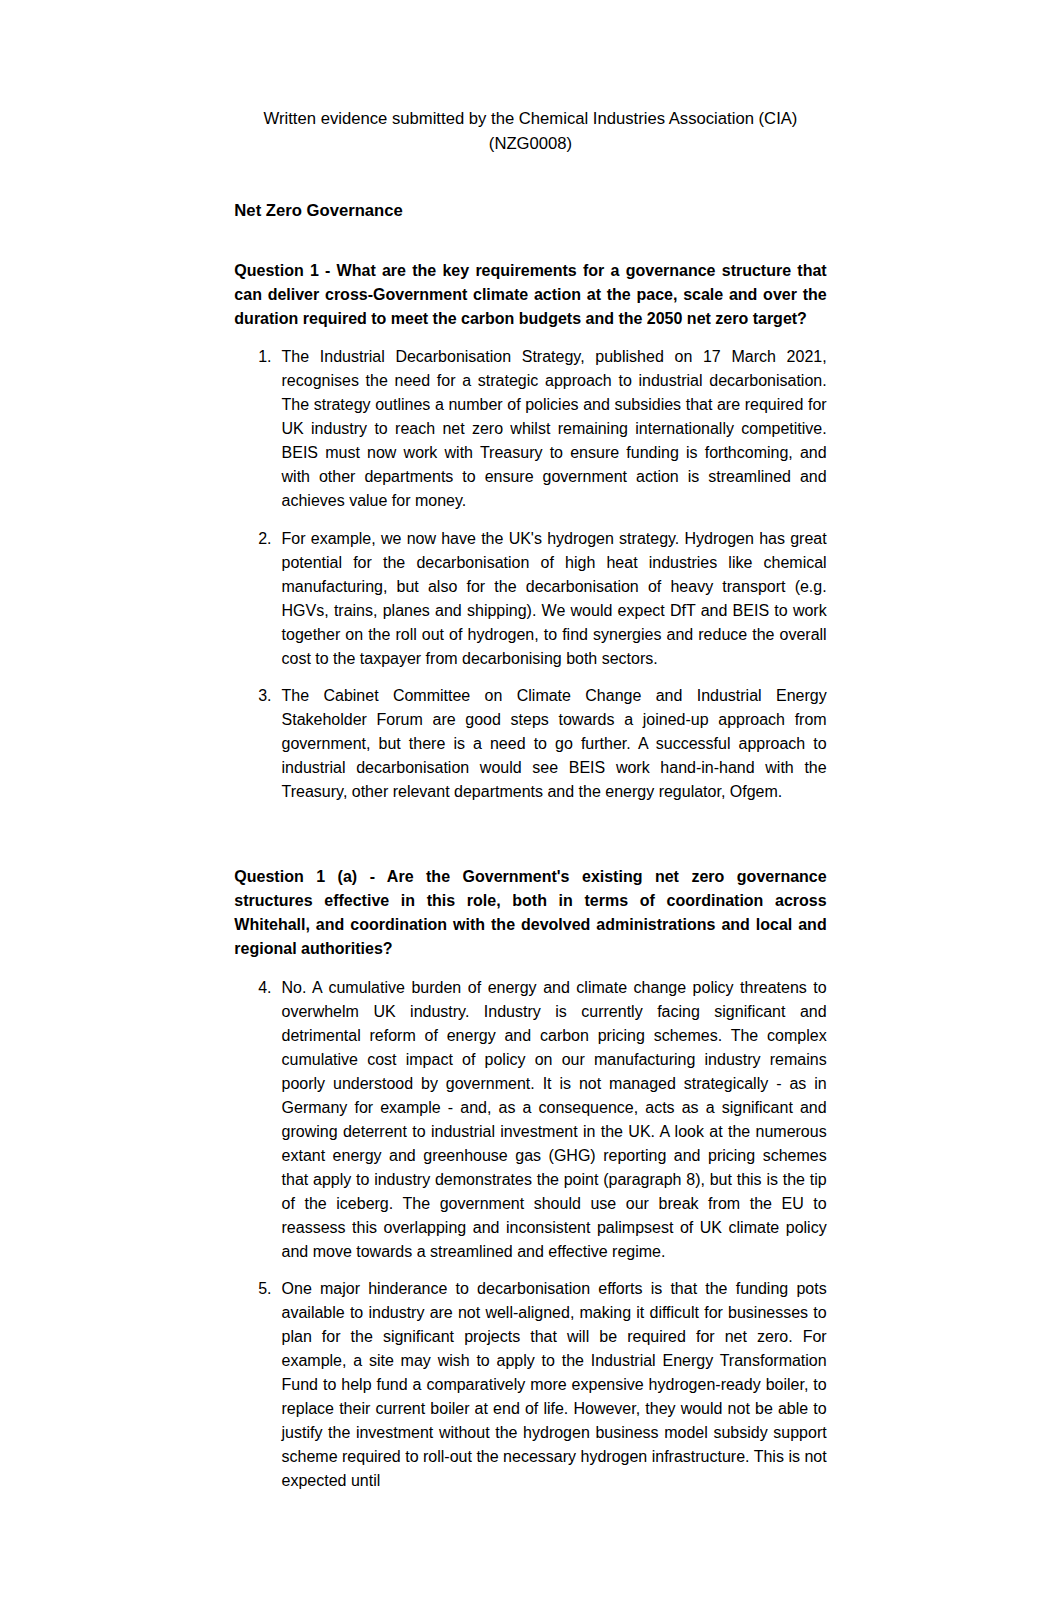Written evidence submitted by the Chemical Industries Association (CIA) (NZG0008)
Net Zero Governance
Question 1 - What are the key requirements for a governance structure that can deliver cross-Government climate action at the pace, scale and over the duration required to meet the carbon budgets and the 2050 net zero target?
The Industrial Decarbonisation Strategy, published on 17 March 2021, recognises the need for a strategic approach to industrial decarbonisation. The strategy outlines a number of policies and subsidies that are required for UK industry to reach net zero whilst remaining internationally competitive. BEIS must now work with Treasury to ensure funding is forthcoming, and with other departments to ensure government action is streamlined and achieves value for money.
For example, we now have the UK's hydrogen strategy. Hydrogen has great potential for the decarbonisation of high heat industries like chemical manufacturing, but also for the decarbonisation of heavy transport (e.g. HGVs, trains, planes and shipping). We would expect DfT and BEIS to work together on the roll out of hydrogen, to find synergies and reduce the overall cost to the taxpayer from decarbonising both sectors.
The Cabinet Committee on Climate Change and Industrial Energy Stakeholder Forum are good steps towards a joined-up approach from government, but there is a need to go further. A successful approach to industrial decarbonisation would see BEIS work hand-in-hand with the Treasury, other relevant departments and the energy regulator, Ofgem.
Question 1 (a) - Are the Government's existing net zero governance structures effective in this role, both in terms of coordination across Whitehall, and coordination with the devolved administrations and local and regional authorities?
No. A cumulative burden of energy and climate change policy threatens to overwhelm UK industry. Industry is currently facing significant and detrimental reform of energy and carbon pricing schemes. The complex cumulative cost impact of policy on our manufacturing industry remains poorly understood by government. It is not managed strategically - as in Germany for example - and, as a consequence, acts as a significant and growing deterrent to industrial investment in the UK. A look at the numerous extant energy and greenhouse gas (GHG) reporting and pricing schemes that apply to industry demonstrates the point (paragraph 8), but this is the tip of the iceberg. The government should use our break from the EU to reassess this overlapping and inconsistent palimpsest of UK climate policy and move towards a streamlined and effective regime.
One major hinderance to decarbonisation efforts is that the funding pots available to industry are not well-aligned, making it difficult for businesses to plan for the significant projects that will be required for net zero. For example, a site may wish to apply to the Industrial Energy Transformation Fund to help fund a comparatively more expensive hydrogen-ready boiler, to replace their current boiler at end of life. However, they would not be able to justify the investment without the hydrogen business model subsidy support scheme required to roll-out the necessary hydrogen infrastructure. This is not expected until